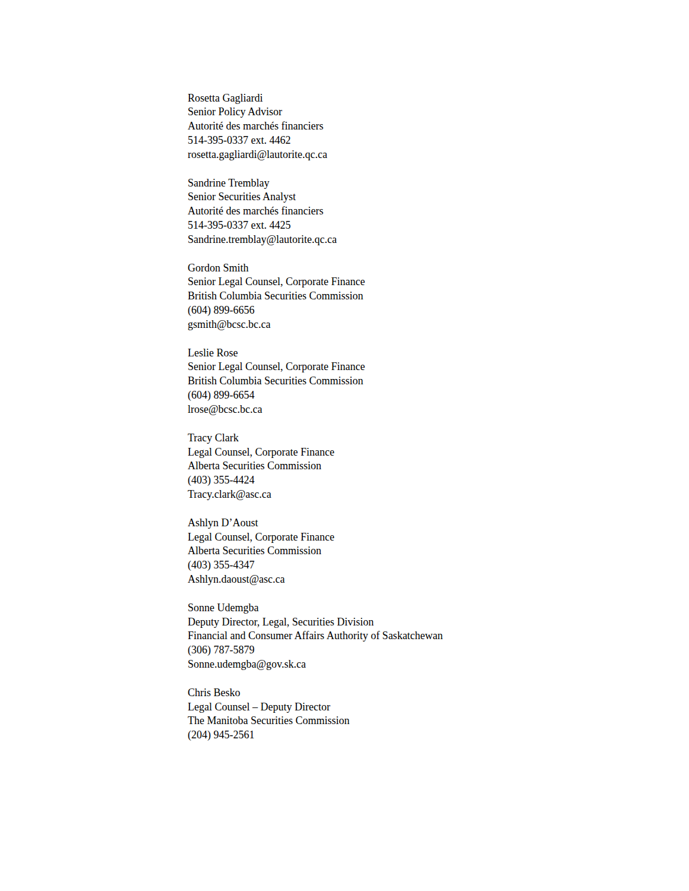Rosetta Gagliardi
Senior Policy Advisor
Autorité des marchés financiers
514-395-0337 ext. 4462
rosetta.gagliardi@lautorite.qc.ca
Sandrine Tremblay
Senior Securities Analyst
Autorité des marchés financiers
514-395-0337 ext. 4425
Sandrine.tremblay@lautorite.qc.ca
Gordon Smith
Senior Legal Counsel, Corporate Finance
British Columbia Securities Commission
(604) 899-6656
gsmith@bcsc.bc.ca
Leslie Rose
Senior Legal Counsel, Corporate Finance
British Columbia Securities Commission
(604) 899-6654
lrose@bcsc.bc.ca
Tracy Clark
Legal Counsel, Corporate Finance
Alberta Securities Commission
(403) 355-4424
Tracy.clark@asc.ca
Ashlyn D’Aoust
Legal Counsel, Corporate Finance
Alberta Securities Commission
(403) 355-4347
Ashlyn.daoust@asc.ca
Sonne Udemgba
Deputy Director, Legal, Securities Division
Financial and Consumer Affairs Authority of Saskatchewan
(306) 787-5879
Sonne.udemgba@gov.sk.ca
Chris Besko
Legal Counsel – Deputy Director
The Manitoba Securities Commission
(204) 945-2561